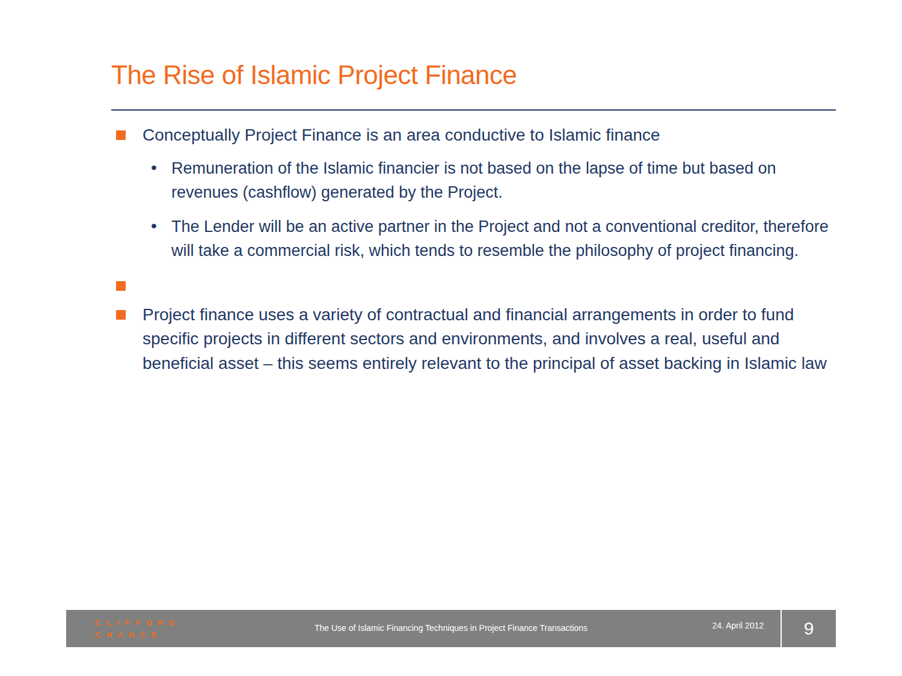The Rise of Islamic Project Finance
Conceptually Project Finance is an area conductive to Islamic finance
Remuneration of the Islamic financier is not based on the lapse of time but based on revenues (cashflow) generated by the Project.
The Lender will be an active partner in the Project and not a conventional creditor, therefore will take a commercial risk, which tends to resemble the philosophy of project financing.
Project finance uses a variety of contractual and financial arrangements in order to fund specific projects in different sectors and environments, and involves a real, useful and beneficial asset – this seems entirely relevant to the principal of asset backing in Islamic law
C L I F F O R D
C H A N C E
The Use of Islamic Financing Techniques in Project Finance Transactions
24. April 2012
9